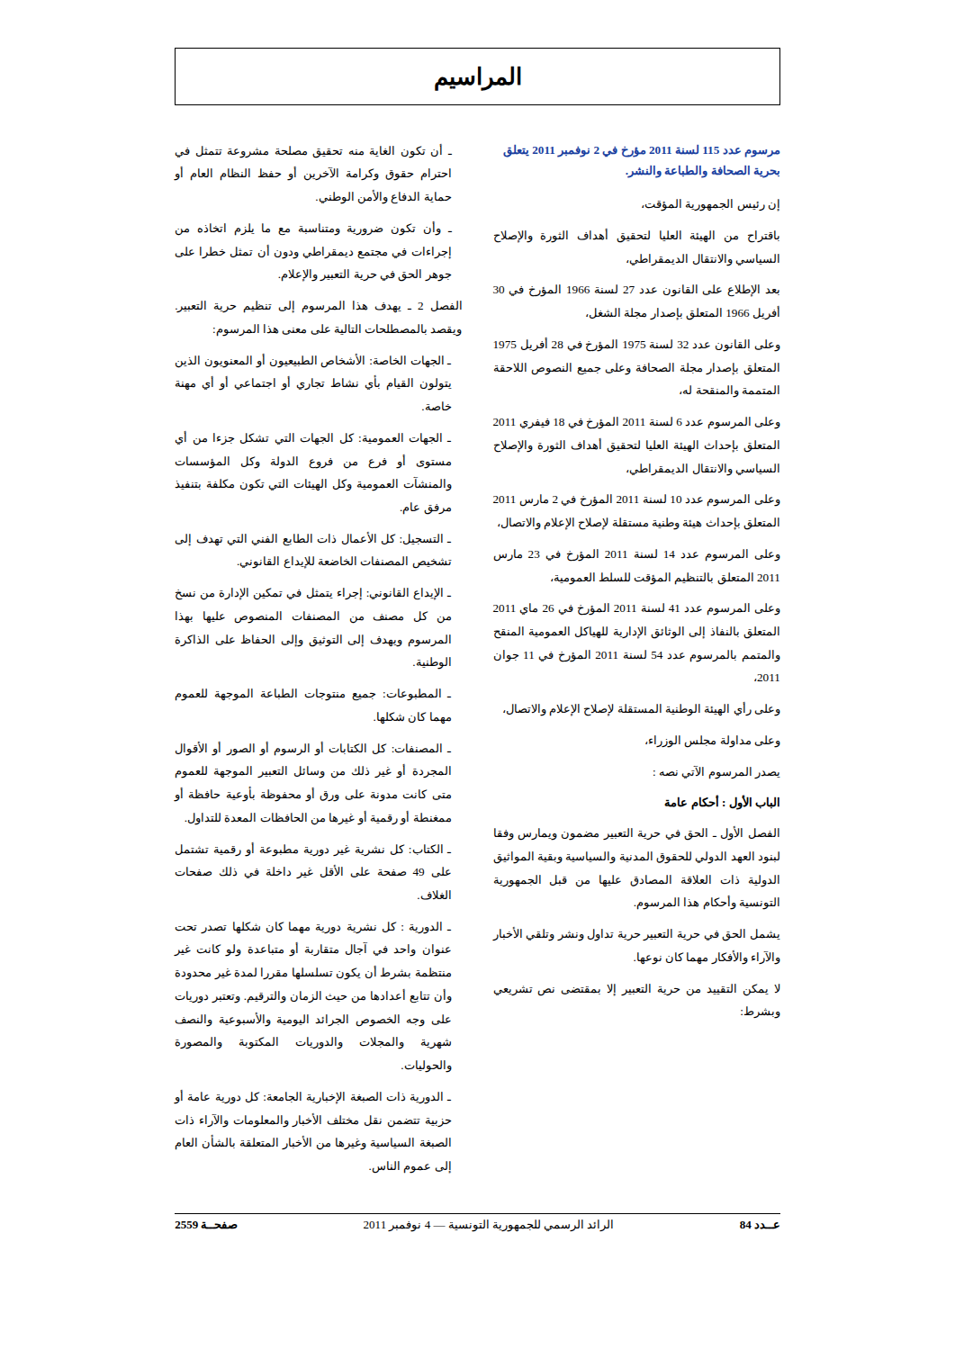المراسيم
مرسوم عدد 115 لسنة 2011 مؤرخ في 2 نوفمبر 2011 يتعلق بحرية الصحافة والطباعة والنشر.
إن رئيس الجمهورية المؤقت،
باقتراح من الهيئة العليا لتحقيق أهداف الثورة والإصلاح السياسي والانتقال الديمقراطي،
بعد الإطلاع على القانون عدد 27 لسنة 1966 المؤرخ في 30 أفريل 1966 المتعلق بإصدار مجلة الشغل،
وعلى القانون عدد 32 لسنة 1975 المؤرخ في 28 أفريل 1975 المتعلق بإصدار مجلة الصحافة وعلى جميع النصوص اللاحقة المتممة والمنقحة له،
وعلى المرسوم عدد 6 لسنة 2011 المؤرخ في 18 فيفري 2011 المتعلق بإحداث الهيئة العليا لتحقيق أهداف الثورة والإصلاح السياسي والانتقال الديمقراطي،
وعلى المرسوم عدد 10 لسنة 2011 المؤرخ في 2 مارس 2011 المتعلق بإحداث هيئة وطنية مستقلة لإصلاح الإعلام والاتصال،
وعلى المرسوم عدد 14 لسنة 2011 المؤرخ في 23 مارس 2011 المتعلق بالتنظيم المؤقت للسلط العمومية،
وعلى المرسوم عدد 41 لسنة 2011 المؤرخ في 26 ماي 2011 المتعلق بالنفاذ إلى الوثائق الإدارية للهياكل العمومية المنقح والمتمم بالمرسوم عدد 54 لسنة 2011 المؤرخ في 11 جوان 2011،
وعلى رأي الهيئة الوطنية المستقلة لإصلاح الإعلام والاتصال،
وعلى مداولة مجلس الوزراء،
يصدر المرسوم الآتي نصه :
الباب الأول : أحكام عامة
الفصل الأول ـ الحق في حرية التعبير مضمون ويمارس وفقا لبنود العهد الدولي للحقوق المدنية والسياسية وبقية المواثيق الدولية ذات العلاقة المصادق عليها من قبل الجمهورية التونسية وأحكام هذا المرسوم.
يشمل الحق في حرية التعبير حرية تداول ونشر وتلقي الأخبار والآراء والأفكار مهما كان نوعها.
لا يمكن التقييد من حرية التعبير إلا بمقتضى نص تشريعي وبشرط:
ـ أن تكون الغاية منه تحقيق مصلحة مشروعة تتمثل في احترام حقوق وكرامة الآخرين أو حفظ النظام العام أو حماية الدفاع والأمن الوطني.
ـ وأن تكون ضرورية ومتناسبة مع ما يلزم اتخاذه من إجراءات في مجتمع ديمقراطي ودون أن تمثل خطرا على جوهر الحق في حرية التعبير والإعلام.
الفصل 2 ـ يهدف هذا المرسوم إلى تنظيم حرية التعبير. ويقصد بالمصطلحات التالية على معنى هذا المرسوم:
ـ الجهات الخاصة: الأشخاص الطبيعيون أو المعنويون الذين يتولون القيام بأي نشاط تجاري أو اجتماعي أو أي مهنة خاصة.
ـ الجهات العمومية: كل الجهات التي تشكل جزءا من أي مستوى أو فرع من فروع الدولة وكل المؤسسات والمنشآت العمومية وكل الهيئات التي تكون مكلفة بتنفيذ مرفق عام.
ـ التسجيل: كل الأعمال ذات الطابع الفني التي تهدف إلى تشخيص المصنفات الخاضعة للإيداع القانوني.
ـ الإيداع القانوني: إجراء يتمثل في تمكين الإدارة من نسخ من كل مصنف من المصنفات المنصوص عليها بهذا المرسوم ويهدف إلى التوثيق وإلى الحفاظ على الذاكرة الوطنية.
ـ المطبوعات: جميع منتوجات الطباعة الموجهة للعموم مهما كان شكلها.
ـ المصنفات: كل الكتابات أو الرسوم أو الصور أو الأقوال المجردة أو غير ذلك من وسائل التعبير الموجهة للعموم متى كانت مدونة على ورق أو محفوظة بأوعية حافظة أو ممغنطة أو رقمية أو غيرها من الحافظات المعدة للتداول.
ـ الكتاب: كل نشرية غير دورية مطبوعة أو رقمية تشتمل على 49 صفحة على الأقل غير داخلة في ذلك صفحات الغلاف.
ـ الدورية : كل نشرية دورية مهما كان شكلها تصدر تحت عنوان واحد في آجال متقاربة أو متباعدة ولو كانت غير منتظمة بشرط أن يكون تسلسلها مقررا لمدة غير محدودة وأن تتابع أعدادها من حيث الزمان والترقيم. وتعتبر دوريات على وجه الخصوص الجرائد اليومية والأسبوعية والنصف شهرية والمجلات والدوريات المكتوبة والمصورة والحوليات.
ـ الدورية ذات الصبغة الإخبارية الجامعة: كل دورية عامة أو حزبية تتضمن نقل مختلف الأخبار والمعلومات والآراء ذات الصبغة السياسية وغيرها من الأخبار المتعلقة بالشأن العام إلى عموم الناس.
عــدد 84
الرائد الرسمي للجمهورية التونسية — 4 نوفمبر 2011
صفحــة 2559